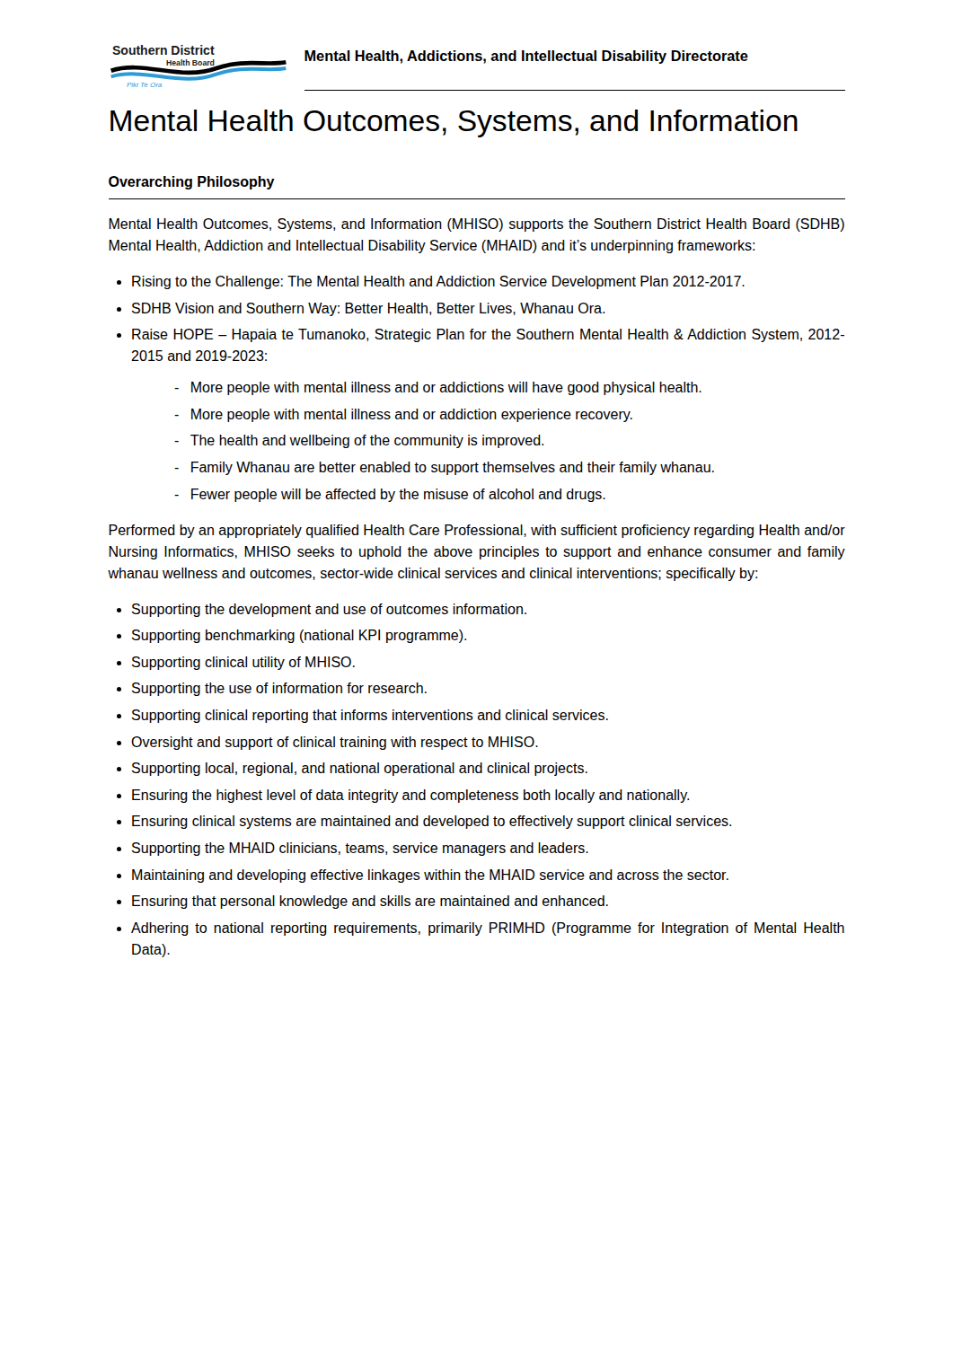Southern District Health Board Piki Te Ora
Mental Health, Addictions, and Intellectual Disability Directorate
Mental Health Outcomes, Systems, and Information
Overarching Philosophy
Mental Health Outcomes, Systems, and Information (MHISO) supports the Southern District Health Board (SDHB) Mental Health, Addiction and Intellectual Disability Service (MHAID) and it’s underpinning frameworks:
Rising to the Challenge: The Mental Health and Addiction Service Development Plan 2012-2017.
SDHB Vision and Southern Way: Better Health, Better Lives, Whanau Ora.
Raise HOPE – Hapaia te Tumanoko, Strategic Plan for the Southern Mental Health & Addiction System, 2012-2015 and 2019-2023:
More people with mental illness and or addictions will have good physical health.
More people with mental illness and or addiction experience recovery.
The health and wellbeing of the community is improved.
Family Whanau are better enabled to support themselves and their family whanau.
Fewer people will be affected by the misuse of alcohol and drugs.
Performed by an appropriately qualified Health Care Professional, with sufficient proficiency regarding Health and/or Nursing Informatics, MHISO seeks to uphold the above principles to support and enhance consumer and family whanau wellness and outcomes, sector-wide clinical services and clinical interventions; specifically by:
Supporting the development and use of outcomes information.
Supporting benchmarking (national KPI programme).
Supporting clinical utility of MHISO.
Supporting the use of information for research.
Supporting clinical reporting that informs interventions and clinical services.
Oversight and support of clinical training with respect to MHISO.
Supporting local, regional, and national operational and clinical projects.
Ensuring the highest level of data integrity and completeness both locally and nationally.
Ensuring clinical systems are maintained and developed to effectively support clinical services.
Supporting the MHAID clinicians, teams, service managers and leaders.
Maintaining and developing effective linkages within the MHAID service and across the sector.
Ensuring that personal knowledge and skills are maintained and enhanced.
Adhering to national reporting requirements, primarily PRIMHD (Programme for Integration of Mental Health Data).